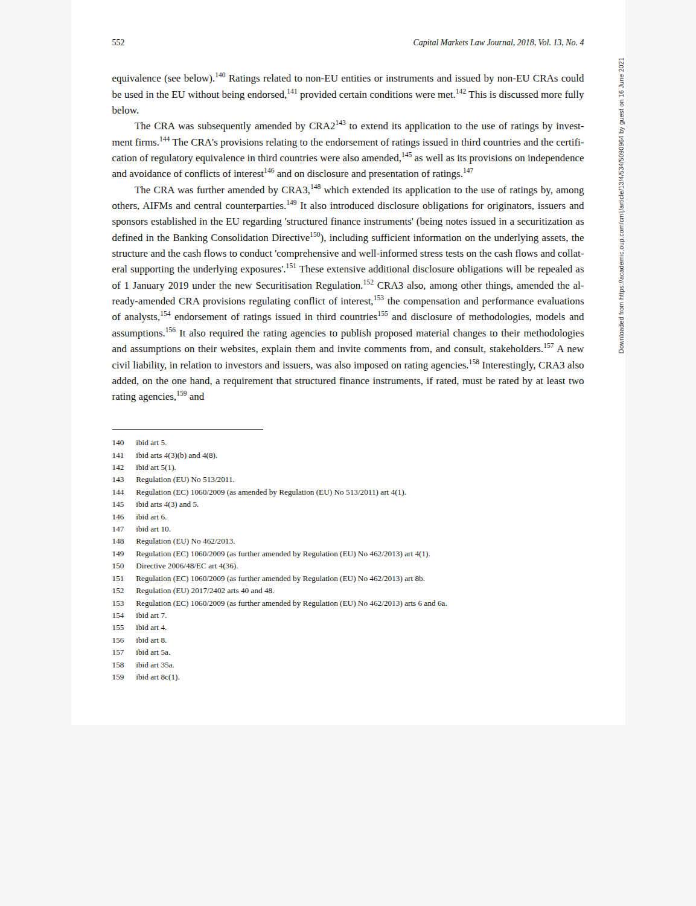Downloaded from https://academic.oup.com/cmlj/article/13/4/534/5090964 by guest on 16 June 2021
552 Capital Markets Law Journal, 2018, Vol. 13, No. 4
equivalence (see below).140 Ratings related to non-EU entities or instruments and issued by non-EU CRAs could be used in the EU without being endorsed,141 provided certain conditions were met.142 This is discussed more fully below.
The CRA was subsequently amended by CRA2143 to extend its application to the use of ratings by investment firms.144 The CRA's provisions relating to the endorsement of ratings issued in third countries and the certification of regulatory equivalence in third countries were also amended,145 as well as its provisions on independence and avoidance of conflicts of interest146 and on disclosure and presentation of ratings.147
The CRA was further amended by CRA3,148 which extended its application to the use of ratings by, among others, AIFMs and central counterparties.149 It also introduced disclosure obligations for originators, issuers and sponsors established in the EU regarding 'structured finance instruments' (being notes issued in a securitization as defined in the Banking Consolidation Directive150), including sufficient information on the underlying assets, the structure and the cash flows to conduct 'comprehensive and well-informed stress tests on the cash flows and collateral supporting the underlying exposures'.151 These extensive additional disclosure obligations will be repealed as of 1 January 2019 under the new Securitisation Regulation.152 CRA3 also, among other things, amended the already-amended CRA provisions regulating conflict of interest,153 the compensation and performance evaluations of analysts,154 endorsement of ratings issued in third countries155 and disclosure of methodologies, models and assumptions.156 It also required the rating agencies to publish proposed material changes to their methodologies and assumptions on their websites, explain them and invite comments from, and consult, stakeholders.157 A new civil liability, in relation to investors and issuers, was also imposed on rating agencies.158 Interestingly, CRA3 also added, on the one hand, a requirement that structured finance instruments, if rated, must be rated by at least two rating agencies,159 and
140 ibid art 5.
141 ibid arts 4(3)(b) and 4(8).
142 ibid art 5(1).
143 Regulation (EU) No 513/2011.
144 Regulation (EC) 1060/2009 (as amended by Regulation (EU) No 513/2011) art 4(1).
145 ibid arts 4(3) and 5.
146 ibid art 6.
147 ibid art 10.
148 Regulation (EU) No 462/2013.
149 Regulation (EC) 1060/2009 (as further amended by Regulation (EU) No 462/2013) art 4(1).
150 Directive 2006/48/EC art 4(36).
151 Regulation (EC) 1060/2009 (as further amended by Regulation (EU) No 462/2013) art 8b.
152 Regulation (EU) 2017/2402 arts 40 and 48.
153 Regulation (EC) 1060/2009 (as further amended by Regulation (EU) No 462/2013) arts 6 and 6a.
154 ibid art 7.
155 ibid art 4.
156 ibid art 8.
157 ibid art 5a.
158 ibid art 35a.
159 ibid art 8c(1).